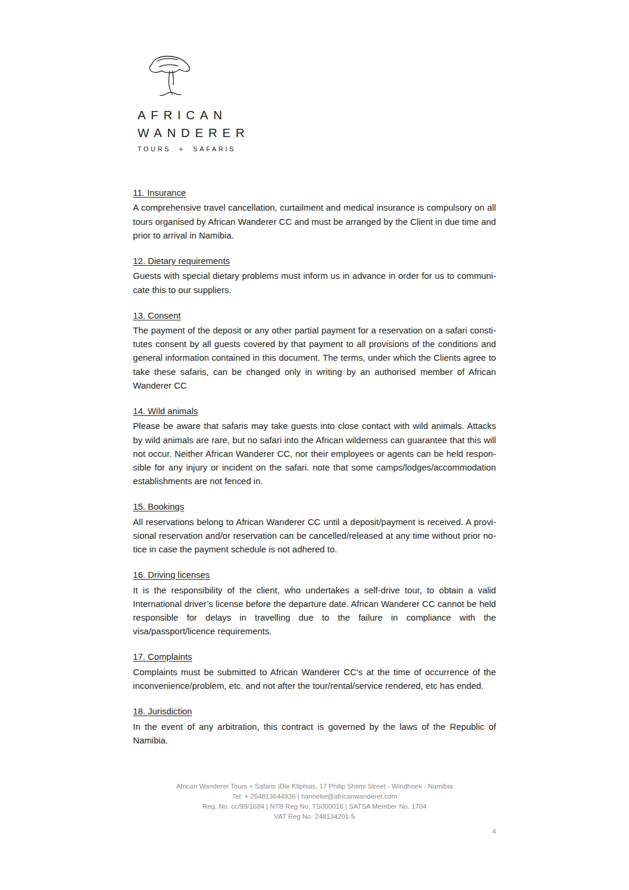AFRICAN
WANDERER TOURS + SAFARIS
11. Insurance
A comprehensive travel cancellation, curtailment and medical insurance is compulsory on all tours organised by African Wanderer CC and must be arranged by the Client in due time and prior to arrival in Namibia.
12. Dietary requirements
Guests with special dietary problems must inform us in advance in order for us to communicate this to our suppliers.
13. Consent
The payment of the deposit or any other partial payment for a reservation on a safari constitutes consent by all guests covered by that payment to all provisions of the conditions and general information contained in this document. The terms, under which the Clients agree to take these safaris, can be changed only in writing by an authorised member of African Wanderer CC
14. Wild animals
Please be aware that safaris may take guests into close contact with wild animals. Attacks by wild animals are rare, but no safari into the African wilderness can guarantee that this will not occur. Neither African Wanderer CC, nor their employees or agents can be held responsible for any injury or incident on the safari. note that some camps/lodges/accommodation establishments are not fenced in.
15. Bookings
All reservations belong to African Wanderer CC until a deposit/payment is received. A provisional reservation and/or reservation can be cancelled/released at any time without prior notice in case the payment schedule is not adhered to.
16. Driving licenses
It is the responsibility of the client, who undertakes a self-drive tour, to obtain a valid International driver’s license before the departure date. African Wanderer CC cannot be held responsible for delays in travelling due to the failure in compliance with the visa/passport/licence requirements.
17. Complaints
Complaints must be submitted to African Wanderer CC's at the time of occurrence of the inconvenience/problem, etc. and not after the tour/rental/service rendered, etc has ended.
18. Jurisdiction
In the event of any arbitration, this contract is governed by the laws of the Republic of Namibia.
African Wanderer Tours + Safaris |Die Kliphuis, 17 Philip Shiimi Street - Windhoek - Namibia
Tel: + 264813644936 | hanneke@africanwanderer.com
Reg. No. cc/99/1684 | NTB Reg No. TS000016 | SATSA Member No. 1704
VAT Reg No. 248134201-5
4